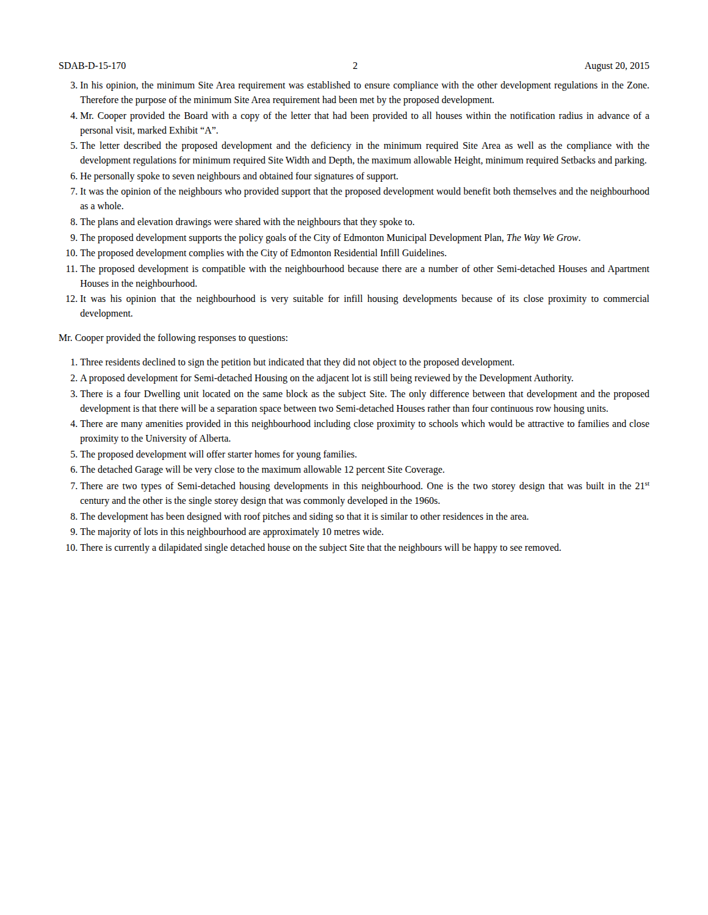SDAB-D-15-170 2 August 20, 2015
In his opinion, the minimum Site Area requirement was established to ensure compliance with the other development regulations in the Zone. Therefore the purpose of the minimum Site Area requirement had been met by the proposed development.
Mr. Cooper provided the Board with a copy of the letter that had been provided to all houses within the notification radius in advance of a personal visit, marked Exhibit “A”.
The letter described the proposed development and the deficiency in the minimum required Site Area as well as the compliance with the development regulations for minimum required Site Width and Depth, the maximum allowable Height, minimum required Setbacks and parking.
He personally spoke to seven neighbours and obtained four signatures of support.
It was the opinion of the neighbours who provided support that the proposed development would benefit both themselves and the neighbourhood as a whole.
The plans and elevation drawings were shared with the neighbours that they spoke to.
The proposed development supports the policy goals of the City of Edmonton Municipal Development Plan, The Way We Grow.
The proposed development complies with the City of Edmonton Residential Infill Guidelines.
The proposed development is compatible with the neighbourhood because there are a number of other Semi-detached Houses and Apartment Houses in the neighbourhood.
It was his opinion that the neighbourhood is very suitable for infill housing developments because of its close proximity to commercial development.
Mr. Cooper provided the following responses to questions:
Three residents declined to sign the petition but indicated that they did not object to the proposed development.
A proposed development for Semi-detached Housing on the adjacent lot is still being reviewed by the Development Authority.
There is a four Dwelling unit located on the same block as the subject Site. The only difference between that development and the proposed development is that there will be a separation space between two Semi-detached Houses rather than four continuous row housing units.
There are many amenities provided in this neighbourhood including close proximity to schools which would be attractive to families and close proximity to the University of Alberta.
The proposed development will offer starter homes for young families.
The detached Garage will be very close to the maximum allowable 12 percent Site Coverage.
There are two types of Semi-detached housing developments in this neighbourhood. One is the two storey design that was built in the 21st century and the other is the single storey design that was commonly developed in the 1960s.
The development has been designed with roof pitches and siding so that it is similar to other residences in the area.
The majority of lots in this neighbourhood are approximately 10 metres wide.
There is currently a dilapidated single detached house on the subject Site that the neighbours will be happy to see removed.